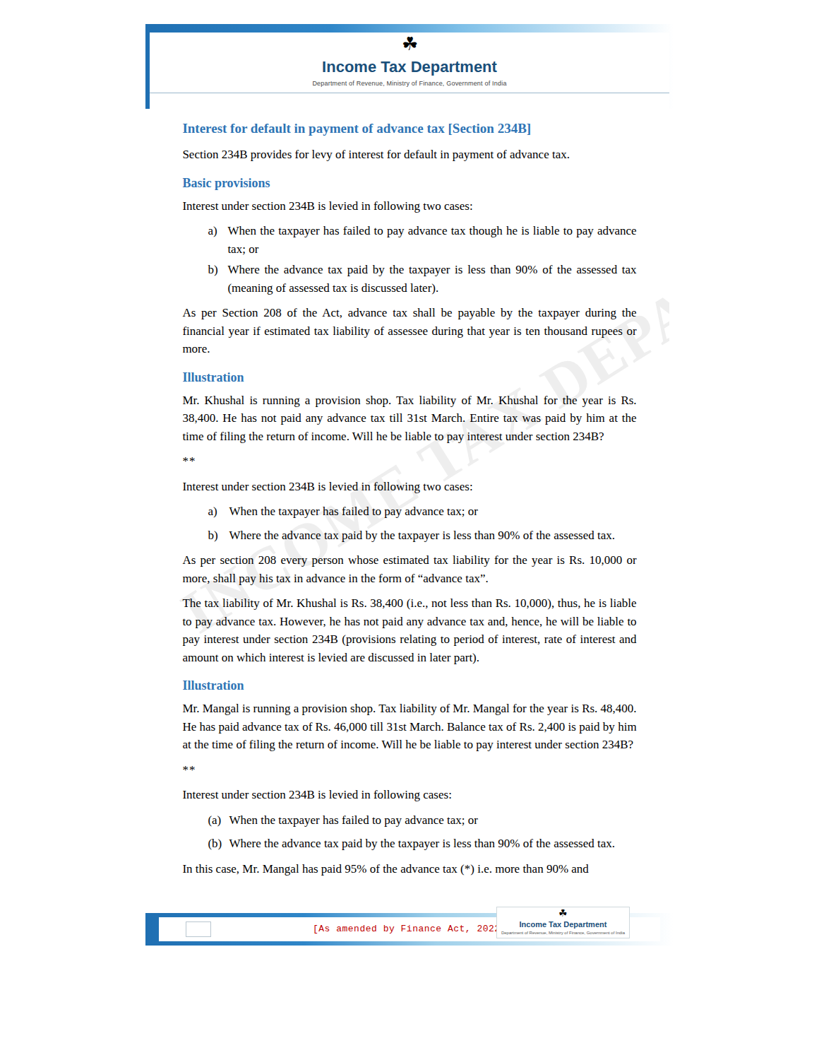☘
Income Tax Department
Department of Revenue, Ministry of Finance, Government of India
INCOME TAX DEPARTMENT
Interest for default in payment of advance tax [Section 234B]
Section 234B provides for levy of interest for default in payment of advance tax.
Basic provisions
Interest under section 234B is levied in following two cases:
a) When the taxpayer has failed to pay advance tax though he is liable to pay advance tax; or
b) Where the advance tax paid by the taxpayer is less than 90% of the assessed tax (meaning of assessed tax is discussed later).
As per Section 208 of the Act, advance tax shall be payable by the taxpayer during the financial year if estimated tax liability of assessee during that year is ten thousand rupees or more.
Illustration
Mr. Khushal is running a provision shop. Tax liability of Mr. Khushal for the year is Rs. 38,400. He has not paid any advance tax till 31st March. Entire tax was paid by him at the time of filing the return of income. Will he be liable to pay interest under section 234B?
**
Interest under section 234B is levied in following two cases:
a) When the taxpayer has failed to pay advance tax; or
b) Where the advance tax paid by the taxpayer is less than 90% of the assessed tax.
As per section 208 every person whose estimated tax liability for the year is Rs. 10,000 or more, shall pay his tax in advance in the form of “advance tax”.
The tax liability of Mr. Khushal is Rs. 38,400 (i.e., not less than Rs. 10,000), thus, he is liable to pay advance tax. However, he has not paid any advance tax and, hence, he will be liable to pay interest under section 234B (provisions relating to period of interest, rate of interest and amount on which interest is levied are discussed in later part).
Illustration
Mr. Mangal is running a provision shop. Tax liability of Mr. Mangal for the year is Rs. 48,400. He has paid advance tax of Rs. 46,000 till 31st March. Balance tax of Rs. 2,400 is paid by him at the time of filing the return of income. Will he be liable to pay interest under section 234B?
**
Interest under section 234B is levied in following cases:
(a) When the taxpayer has failed to pay advance tax; or
(b) Where the advance tax paid by the taxpayer is less than 90% of the assessed tax.
In this case, Mr. Mangal has paid 95% of the advance tax (*) i.e. more than 90% and
[As amended by Finance Act, 2022]
☘
Income Tax Department
Department of Revenue, Ministry of Finance, Government of India